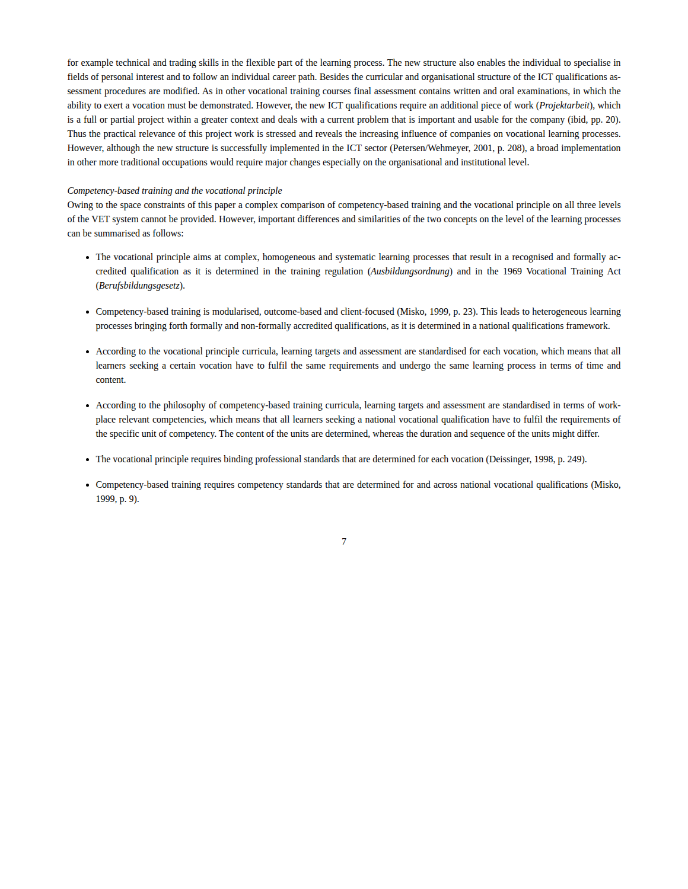for example technical and trading skills in the flexible part of the learning process. The new structure also enables the individual to specialise in fields of personal interest and to follow an individual career path. Besides the curricular and organisational structure of the ICT qualifications assessment procedures are modified. As in other vocational training courses final assessment contains written and oral examinations, in which the ability to exert a vocation must be demonstrated. However, the new ICT qualifications require an additional piece of work (Projektarbeit), which is a full or partial project within a greater context and deals with a current problem that is important and usable for the company (ibid, pp. 20). Thus the practical relevance of this project work is stressed and reveals the increasing influence of companies on vocational learning processes. However, although the new structure is successfully implemented in the ICT sector (Petersen/Wehmeyer, 2001, p. 208), a broad implementation in other more traditional occupations would require major changes especially on the organisational and institutional level.
Competency-based training and the vocational principle
Owing to the space constraints of this paper a complex comparison of competency-based training and the vocational principle on all three levels of the VET system cannot be provided. However, important differences and similarities of the two concepts on the level of the learning processes can be summarised as follows:
The vocational principle aims at complex, homogeneous and systematic learning processes that result in a recognised and formally accredited qualification as it is determined in the training regulation (Ausbildungsordnung) and in the 1969 Vocational Training Act (Berufsbildungsgesetz).
Competency-based training is modularised, outcome-based and client-focused (Misko, 1999, p. 23). This leads to heterogeneous learning processes bringing forth formally and non-formally accredited qualifications, as it is determined in a national qualifications framework.
According to the vocational principle curricula, learning targets and assessment are standardised for each vocation, which means that all learners seeking a certain vocation have to fulfil the same requirements and undergo the same learning process in terms of time and content.
According to the philosophy of competency-based training curricula, learning targets and assessment are standardised in terms of workplace relevant competencies, which means that all learners seeking a national vocational qualification have to fulfil the requirements of the specific unit of competency. The content of the units are determined, whereas the duration and sequence of the units might differ.
The vocational principle requires binding professional standards that are determined for each vocation (Deissinger, 1998, p. 249).
Competency-based training requires competency standards that are determined for and across national vocational qualifications (Misko, 1999, p. 9).
7